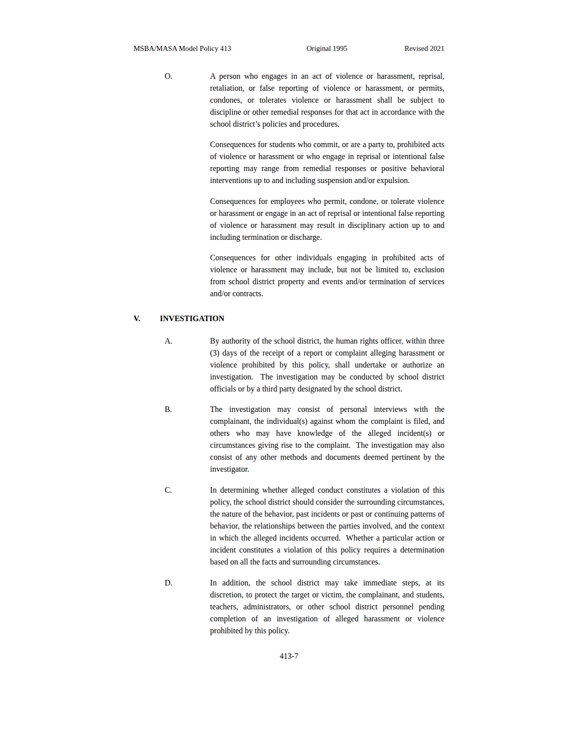MSBA/MASA Model Policy 413 Original 1995 Revised 2021
O.
A person who engages in an act of violence or harassment, reprisal, retaliation, or false reporting of violence or harassment, or permits, condones, or tolerates violence or harassment shall be subject to discipline or other remedial responses for that act in accordance with the school district’s policies and procedures.
Consequences for students who commit, or are a party to, prohibited acts of violence or harassment or who engage in reprisal or intentional false reporting may range from remedial responses or positive behavioral interventions up to and including suspension and/or expulsion.
Consequences for employees who permit, condone, or tolerate violence or harassment or engage in an act of reprisal or intentional false reporting of violence or harassment may result in disciplinary action up to and including termination or discharge.
Consequences for other individuals engaging in prohibited acts of violence or harassment may include, but not be limited to, exclusion from school district property and events and/or termination of services and/or contracts.
V.
INVESTIGATION
A.
By authority of the school district, the human rights officer, within three (3) days of the receipt of a report or complaint alleging harassment or violence prohibited by this policy, shall undertake or authorize an investigation. The investigation may be conducted by school district officials or by a third party designated by the school district.
B.
The investigation may consist of personal interviews with the complainant, the individual(s) against whom the complaint is filed, and others who may have knowledge of the alleged incident(s) or circumstances giving rise to the complaint. The investigation may also consist of any other methods and documents deemed pertinent by the investigator.
C.
In determining whether alleged conduct constitutes a violation of this policy, the school district should consider the surrounding circumstances, the nature of the behavior, past incidents or past or continuing patterns of behavior, the relationships between the parties involved, and the context in which the alleged incidents occurred. Whether a particular action or incident constitutes a violation of this policy requires a determination based on all the facts and surrounding circumstances.
D.
In addition, the school district may take immediate steps, at its discretion, to protect the target or victim, the complainant, and students, teachers, administrators, or other school district personnel pending completion of an investigation of alleged harassment or violence prohibited by this policy.
413-7